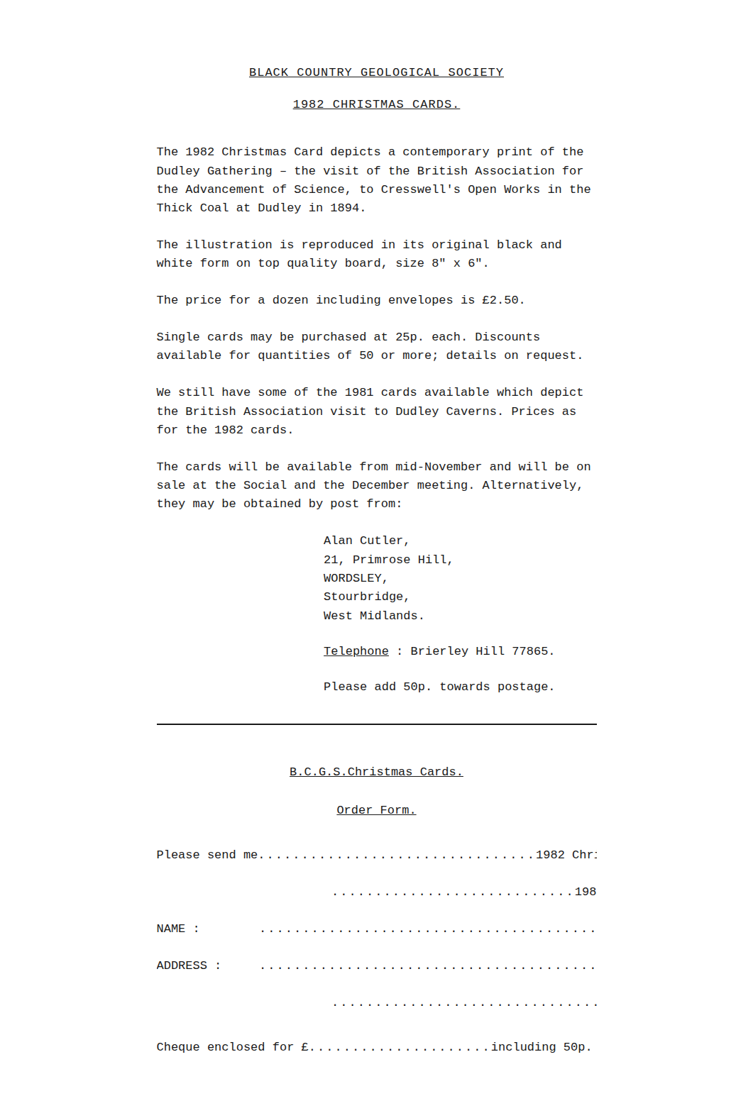BLACK COUNTRY GEOLOGICAL SOCIETY
1982 CHRISTMAS CARDS.
The 1982 Christmas Card depicts a contemporary print of the Dudley Gathering – the visit of the British Association for the Advancement of Science, to Cresswell's Open Works in the Thick Coal at Dudley in 1894.
The illustration is reproduced in its original black and white form on top quality board, size 8" x 6".
The price for a dozen including envelopes is £2.50.
Single cards may be purchased at 25p. each. Discounts available for quantities of 50 or more; details on request.
We still have some of the 1981 cards available which depict the British Association visit to Dudley Caverns. Prices as for the 1982 cards.
The cards will be available from mid-November and will be on sale at the Social and the December meeting. Alternatively, they may be obtained by post from:
Alan Cutler,
21, Primrose Hill,
WORDSLEY,
Stourbridge,
West Midlands.
Telephone : Brierley Hill 77865.
Please add 50p. towards postage.
B.C.G.S.Christmas Cards.
Order Form.
Please send me................................ 1982 Christmas Cards.
............................ 1981 Christmas Cards.
NAME :.................................................
ADDRESS :.............................................
.........................................
Cheque enclosed for £..................... including 50p. postage.